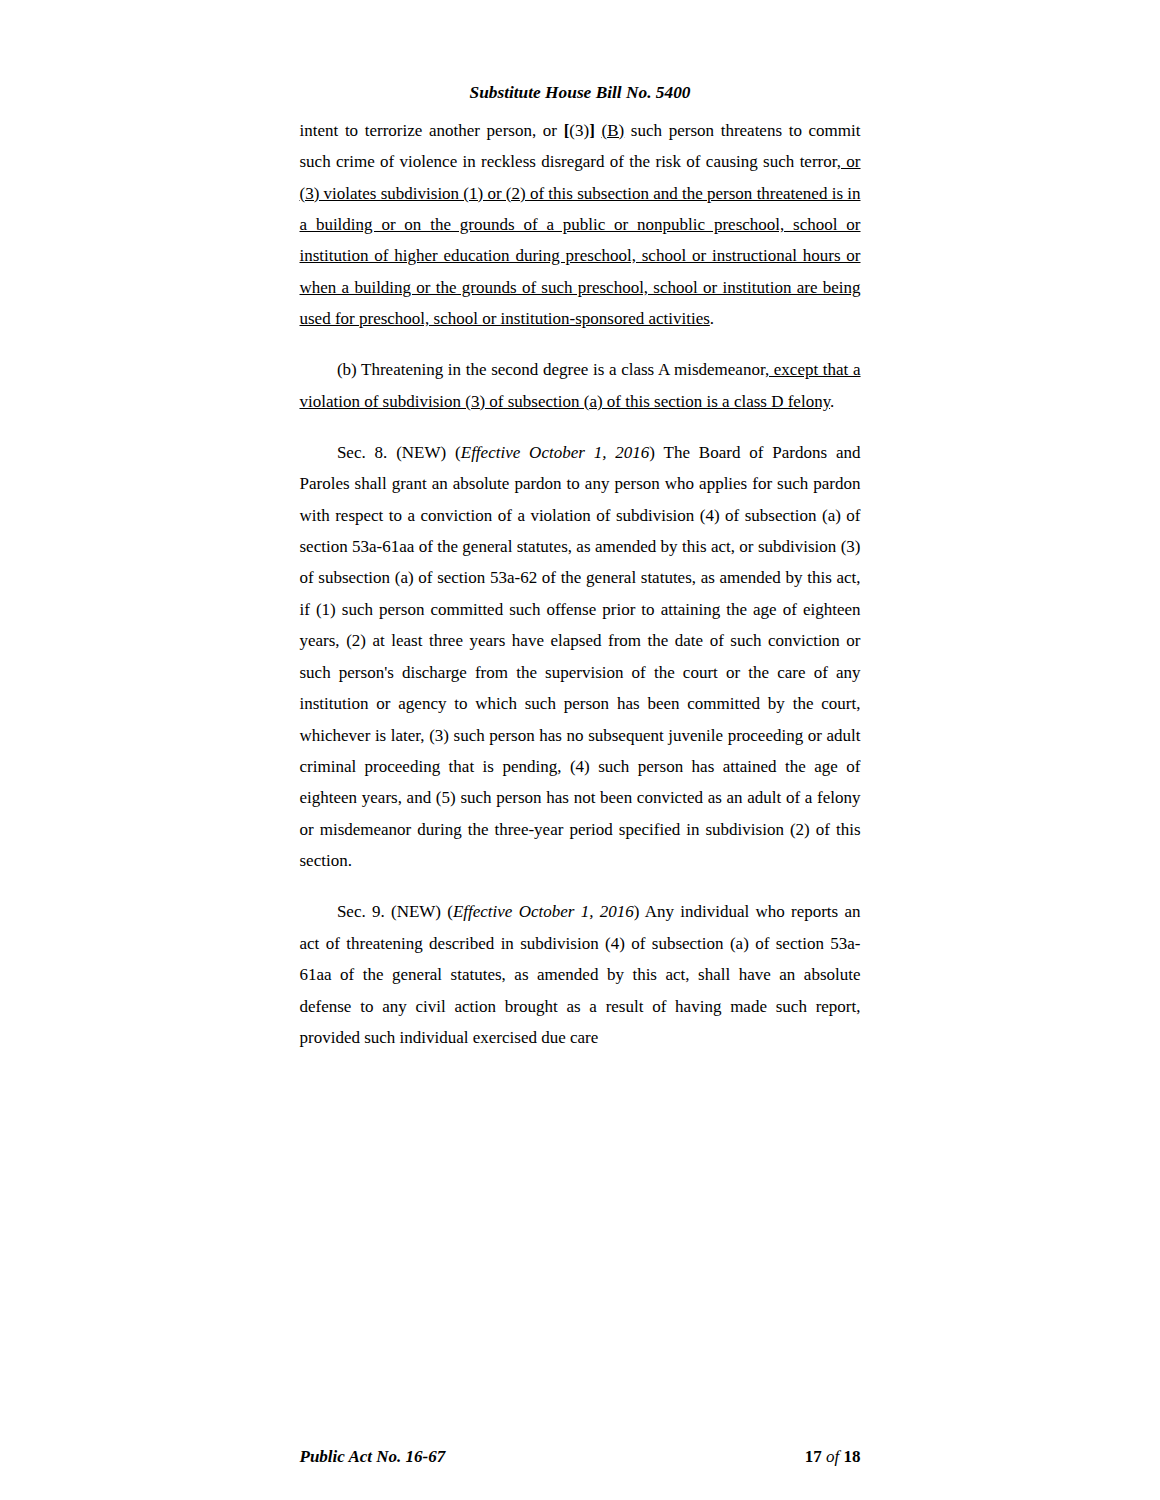Substitute House Bill No. 5400
intent to terrorize another person, or [(3)] (B) such person threatens to commit such crime of violence in reckless disregard of the risk of causing such terror, or (3) violates subdivision (1) or (2) of this subsection and the person threatened is in a building or on the grounds of a public or nonpublic preschool, school or institution of higher education during preschool, school or instructional hours or when a building or the grounds of such preschool, school or institution are being used for preschool, school or institution-sponsored activities.
(b) Threatening in the second degree is a class A misdemeanor, except that a violation of subdivision (3) of subsection (a) of this section is a class D felony.
Sec. 8. (NEW) (Effective October 1, 2016) The Board of Pardons and Paroles shall grant an absolute pardon to any person who applies for such pardon with respect to a conviction of a violation of subdivision (4) of subsection (a) of section 53a-61aa of the general statutes, as amended by this act, or subdivision (3) of subsection (a) of section 53a-62 of the general statutes, as amended by this act, if (1) such person committed such offense prior to attaining the age of eighteen years, (2) at least three years have elapsed from the date of such conviction or such person's discharge from the supervision of the court or the care of any institution or agency to which such person has been committed by the court, whichever is later, (3) such person has no subsequent juvenile proceeding or adult criminal proceeding that is pending, (4) such person has attained the age of eighteen years, and (5) such person has not been convicted as an adult of a felony or misdemeanor during the three-year period specified in subdivision (2) of this section.
Sec. 9. (NEW) (Effective October 1, 2016) Any individual who reports an act of threatening described in subdivision (4) of subsection (a) of section 53a-61aa of the general statutes, as amended by this act, shall have an absolute defense to any civil action brought as a result of having made such report, provided such individual exercised due care
Public Act No. 16-67 17 of 18